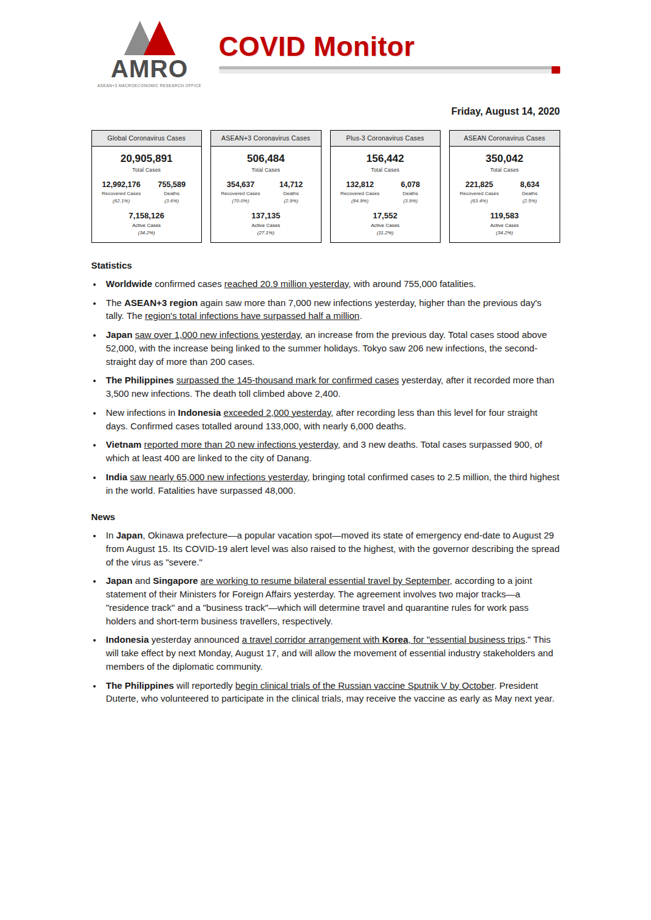AMRO
ASEAN+3 Macroeconomic Research Office
COVID Monitor
Friday, August 14, 2020
Global Coronavirus Cases
20,905,891Total Cases
12,992,176
Recovered Cases
(62.1%)
755,589
Deaths
(3.6%)
7,158,126
Active Cases
(34.2%)
ASEAN+3 Coronavirus Cases
506,484Total Cases
354,637
Recovered Cases
(70.0%)
14,712
Deaths
(2.9%)
137,135
Active Cases
(27.1%)
Plus-3 Coronavirus Cases
156,442Total Cases
132,812
Recovered Cases
(84.9%)
6,078
Deaths
(3.9%)
17,552
Active Cases
(11.2%)
ASEAN Coronavirus Cases
350,042Total Cases
221,825
Recovered Cases
(63.4%)
8,634
Deaths
(2.5%)
119,583
Active Cases
(34.2%)
Statistics
Worldwide confirmed cases reached 20.9 million yesterday, with around 755,000 fatalities.
The ASEAN+3 region again saw more than 7,000 new infections yesterday, higher than the previous day's tally. The region's total infections have surpassed half a million.
Japan saw over 1,000 new infections yesterday, an increase from the previous day. Total cases stood above 52,000, with the increase being linked to the summer holidays. Tokyo saw 206 new infections, the second-straight day of more than 200 cases.
The Philippines surpassed the 145-thousand mark for confirmed cases yesterday, after it recorded more than 3,500 new infections. The death toll climbed above 2,400.
New infections in Indonesia exceeded 2,000 yesterday, after recording less than this level for four straight days. Confirmed cases totalled around 133,000, with nearly 6,000 deaths.
Vietnam reported more than 20 new infections yesterday, and 3 new deaths. Total cases surpassed 900, of which at least 400 are linked to the city of Danang.
India saw nearly 65,000 new infections yesterday, bringing total confirmed cases to 2.5 million, the third highest in the world. Fatalities have surpassed 48,000.
News
In Japan, Okinawa prefecture—a popular vacation spot—moved its state of emergency end-date to August 29 from August 15. Its COVID-19 alert level was also raised to the highest, with the governor describing the spread of the virus as "severe."
Japan and Singapore are working to resume bilateral essential travel by September, according to a joint statement of their Ministers for Foreign Affairs yesterday. The agreement involves two major tracks—a "residence track" and a "business track"—which will determine travel and quarantine rules for work pass holders and short-term business travellers, respectively.
Indonesia yesterday announced a travel corridor arrangement with Korea, for "essential business trips." This will take effect by next Monday, August 17, and will allow the movement of essential industry stakeholders and members of the diplomatic community.
The Philippines will reportedly begin clinical trials of the Russian vaccine Sputnik V by October. President Duterte, who volunteered to participate in the clinical trials, may receive the vaccine as early as May next year.